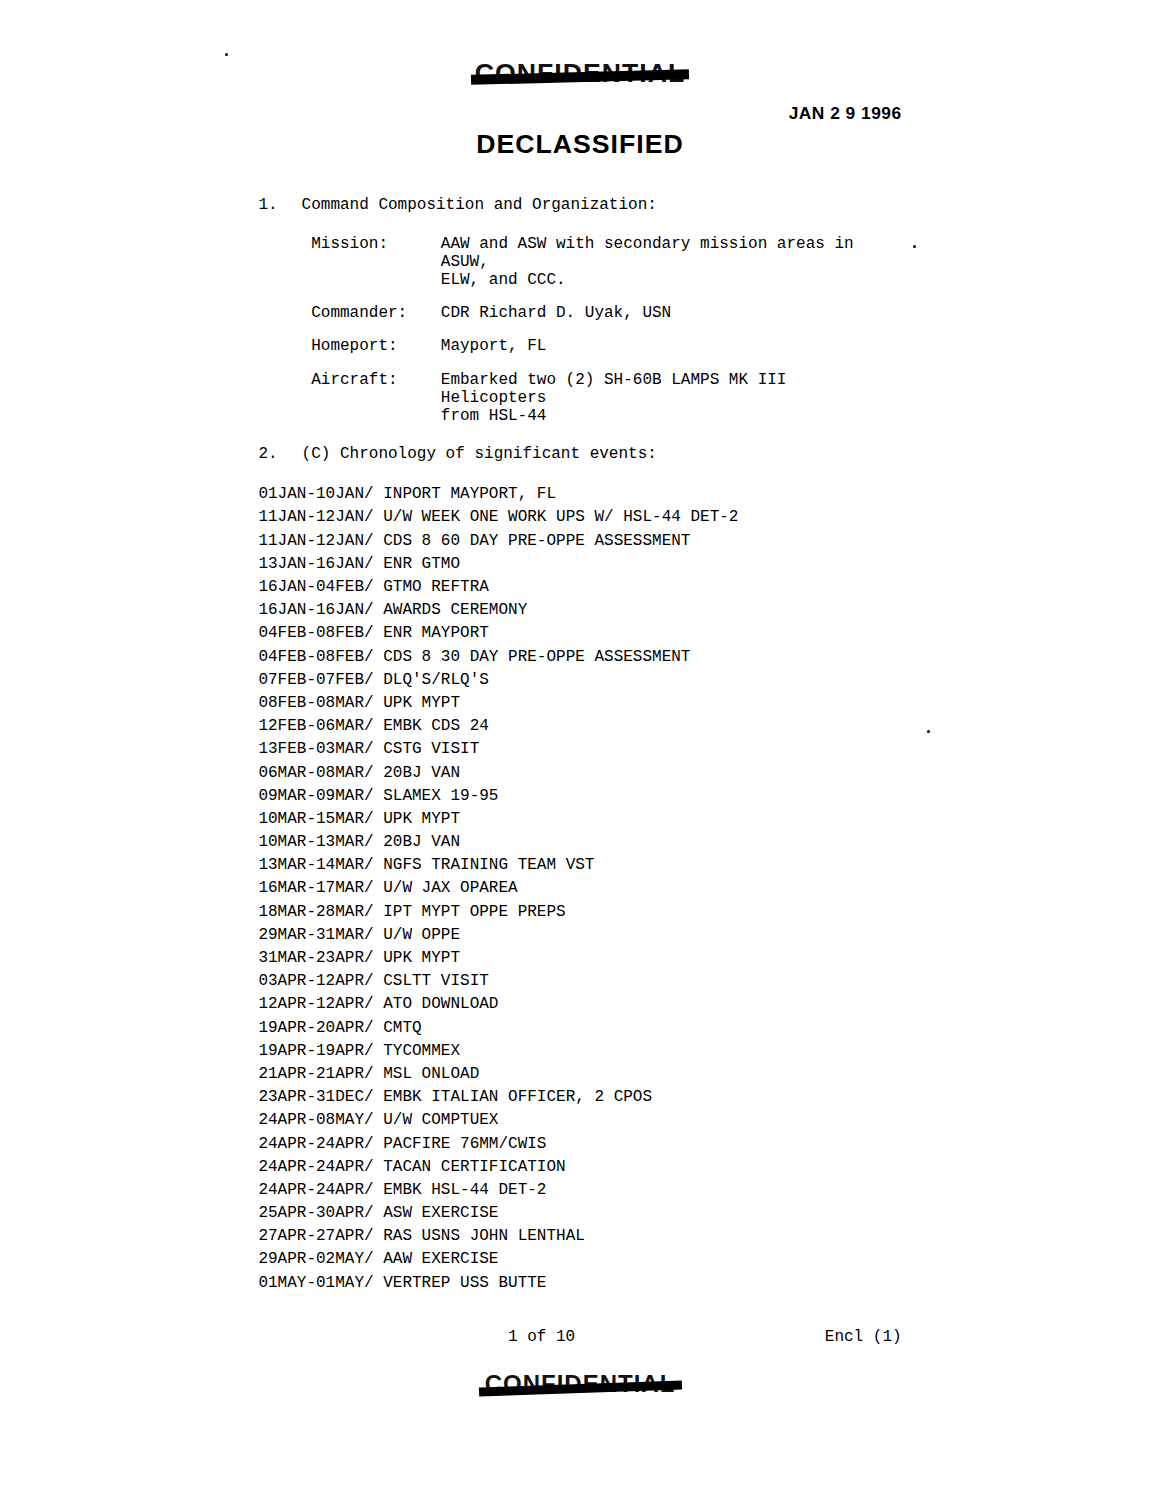CONFIDENTIAL
JAN 2 9 1996
DECLASSIFIED
1.
Command Composition and Organization:
Mission:
AAW and ASW with secondary mission areas in ASUW,
ELW, and CCC.
Commander:
CDR Richard D. Uyak, USN
Homeport:
Mayport, FL
Aircraft:
Embarked two (2) SH-60B LAMPS MK III Helicopters
from HSL-44
2.
(C) Chronology of significant events:
01JAN-10JAN/ INPORT MAYPORT, FL 11JAN-12JAN/ U/W WEEK ONE WORK UPS W/ HSL-44 DET-2 11JAN-12JAN/ CDS 8 60 DAY PRE-OPPE ASSESSMENT 13JAN-16JAN/ ENR GTMO 16JAN-04FEB/ GTMO REFTRA 16JAN-16JAN/ AWARDS CEREMONY 04FEB-08FEB/ ENR MAYPORT 04FEB-08FEB/ CDS 8 30 DAY PRE-OPPE ASSESSMENT 07FEB-07FEB/ DLQ'S/RLQ'S 08FEB-08MAR/ UPK MYPT 12FEB-06MAR/ EMBK CDS 24 13FEB-03MAR/ CSTG VISIT 06MAR-08MAR/ 20BJ VAN 09MAR-09MAR/ SLAMEX 19-95 10MAR-15MAR/ UPK MYPT 10MAR-13MAR/ 20BJ VAN 13MAR-14MAR/ NGFS TRAINING TEAM VST 16MAR-17MAR/ U/W JAX OPAREA 18MAR-28MAR/ IPT MYPT OPPE PREPS 29MAR-31MAR/ U/W OPPE 31MAR-23APR/ UPK MYPT 03APR-12APR/ CSLTT VISIT 12APR-12APR/ ATO DOWNLOAD 19APR-20APR/ CMTQ 19APR-19APR/ TYCOMMEX 21APR-21APR/ MSL ONLOAD 23APR-31DEC/ EMBK ITALIAN OFFICER, 2 CPOS 24APR-08MAY/ U/W COMPTUEX 24APR-24APR/ PACFIRE 76MM/CWIS 24APR-24APR/ TACAN CERTIFICATION 24APR-24APR/ EMBK HSL-44 DET-2 25APR-30APR/ ASW EXERCISE 27APR-27APR/ RAS USNS JOHN LENTHAL 29APR-02MAY/ AAW EXERCISE 01MAY-01MAY/ VERTREP USS BUTTE
1 of 10
Encl (1)
CONFIDENTIAL